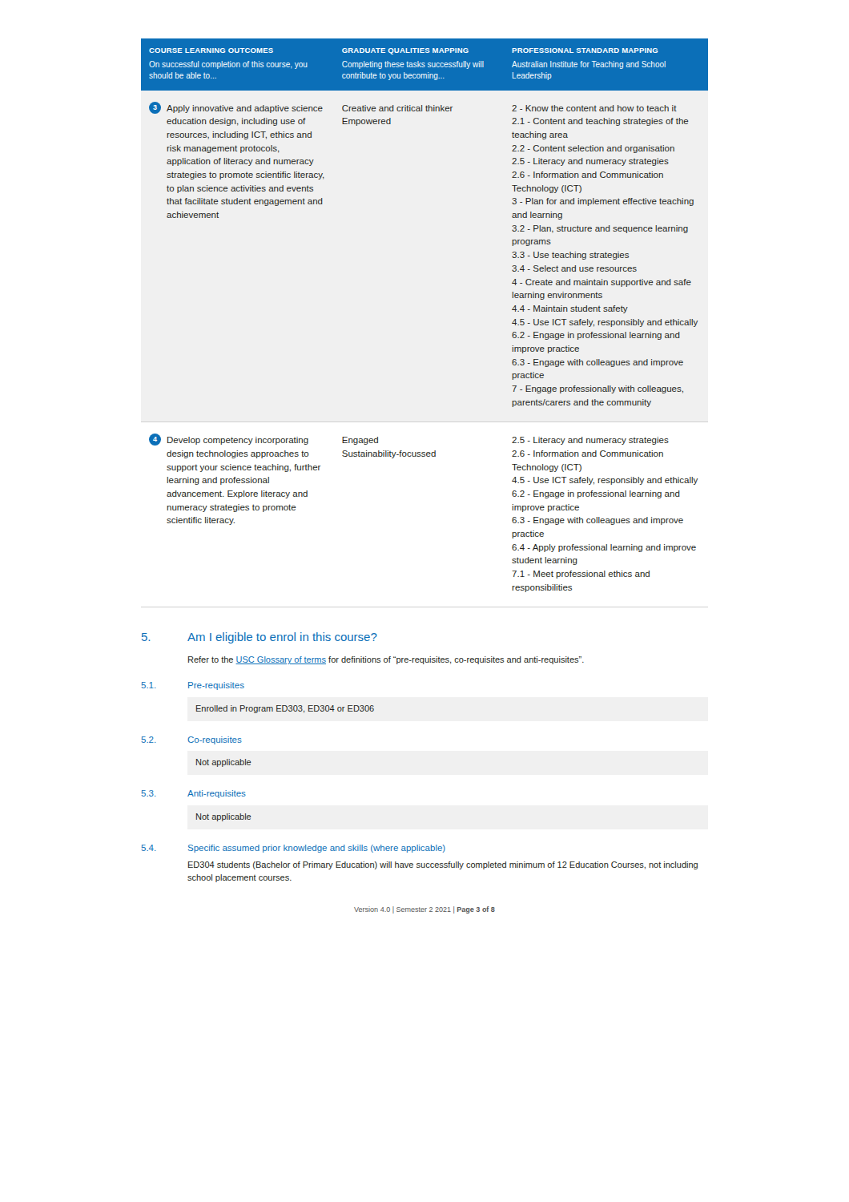| COURSE LEARNING OUTCOMES | GRADUATE QUALITIES MAPPING | PROFESSIONAL STANDARD MAPPING |
| --- | --- | --- |
| On successful completion of this course, you should be able to... | Completing these tasks successfully will contribute to you becoming... | Australian Institute for Teaching and School Leadership |
| 3 Apply innovative and adaptive science education design, including use of resources, including ICT, ethics and risk management protocols, application of literacy and numeracy strategies to promote scientific literacy, to plan science activities and events that facilitate student engagement and achievement | Creative and critical thinker Empowered | 2 - Know the content and how to teach it 2.1 - Content and teaching strategies of the teaching area 2.2 - Content selection and organisation 2.5 - Literacy and numeracy strategies 2.6 - Information and Communication Technology (ICT) 3 - Plan for and implement effective teaching and learning 3.2 - Plan, structure and sequence learning programs 3.3 - Use teaching strategies 3.4 - Select and use resources 4 - Create and maintain supportive and safe learning environments 4.4 - Maintain student safety 4.5 - Use ICT safely, responsibly and ethically 6.2 - Engage in professional learning and improve practice 6.3 - Engage with colleagues and improve practice 7 - Engage professionally with colleagues, parents/carers and the community |
| 4 Develop competency incorporating design technologies approaches to support your science teaching, further learning and professional advancement. Explore literacy and numeracy strategies to promote scientific literacy. | Engaged Sustainability-focussed | 2.5 - Literacy and numeracy strategies 2.6 - Information and Communication Technology (ICT) 4.5 - Use ICT safely, responsibly and ethically 6.2 - Engage in professional learning and improve practice 6.3 - Engage with colleagues and improve practice 6.4 - Apply professional learning and improve student learning 7.1 - Meet professional ethics and responsibilities |
5.
Am I eligible to enrol in this course?
Refer to the USC Glossary of terms for definitions of “pre-requisites, co-requisites and anti-requisites”.
5.1.
Pre-requisites
Enrolled in Program ED303, ED304 or ED306
5.2.
Co-requisites
Not applicable
5.3.
Anti-requisites
Not applicable
5.4.
Specific assumed prior knowledge and skills (where applicable)
ED304 students (Bachelor of Primary Education) will have successfully completed minimum of 12 Education Courses, not including school placement courses.
Version 4.0 | Semester 2 2021 | Page 3 of 8